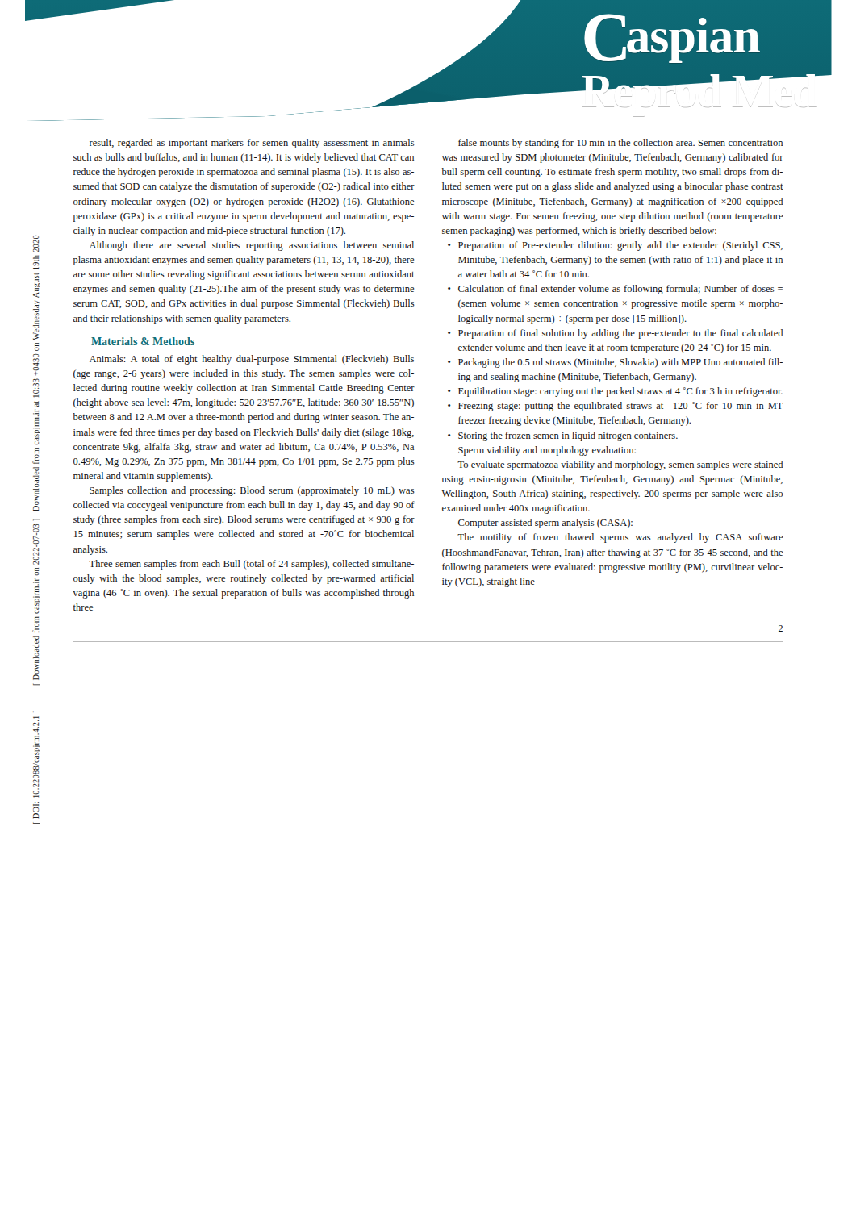Khaki et al.
Caspian
Reprod Med
[ Downloaded from caspjrm.ir on 2022-07-03 ] Downloaded from caspjrm.ir at 10:33 +0430 on Wednesday August 19th 2020
[ DOI: 10.22088/caspjrm.4.2.1 ]
result, regarded as important markers for semen quality assessment in animals such as bulls and buffalos, and in human (11-14). It is widely believed that CAT can reduce the hydrogen peroxide in spermatozoa and seminal plasma (15). It is also assumed that SOD can catalyze the dismutation of superoxide (O2-) radical into either ordinary molecular oxygen (O2) or hydrogen peroxide (H2O2) (16). Glutathione peroxidase (GPx) is a critical enzyme in sperm development and maturation, especially in nuclear compaction and mid-piece structural function (17).
Although there are several studies reporting associations between seminal plasma antioxidant enzymes and semen quality parameters (11, 13, 14, 18-20), there are some other studies revealing significant associations between serum antioxidant enzymes and semen quality (21-25).The aim of the present study was to determine serum CAT, SOD, and GPx activities in dual purpose Simmental (Fleckvieh) Bulls and their relationships with semen quality parameters.
Materials & Methods
Animals: A total of eight healthy dual-purpose Simmental (Fleckvieh) Bulls (age range, 2-6 years) were included in this study. The semen samples were collected during routine weekly collection at Iran Simmental Cattle Breeding Center (height above sea level: 47m, longitude: 520 23′57.76″E, latitude: 360 30′ 18.55″N) between 8 and 12 A.M over a three-month period and during winter season. The animals were fed three times per day based on Fleckvieh Bulls' daily diet (silage 18kg, concentrate 9kg, alfalfa 3kg, straw and water ad libitum, Ca 0.74%, P 0.53%, Na 0.49%, Mg 0.29%, Zn 375 ppm, Mn 381/44 ppm, Co 1/01 ppm, Se 2.75 ppm plus mineral and vitamin supplements).
Samples collection and processing: Blood serum (approximately 10 mL) was collected via coccygeal venipuncture from each bull in day 1, day 45, and day 90 of study (three samples from each sire). Blood serums were centrifuged at × 930 g for 15 minutes; serum samples were collected and stored at -70˚C for biochemical analysis.
Three semen samples from each Bull (total of 24 samples), collected simultaneously with the blood samples, were routinely collected by pre-warmed artificial vagina (46 ˚C in oven). The sexual preparation of bulls was accomplished through three
false mounts by standing for 10 min in the collection area. Semen concentration was measured by SDM photometer (Minitube, Tiefenbach, Germany) calibrated for bull sperm cell counting. To estimate fresh sperm motility, two small drops from diluted semen were put on a glass slide and analyzed using a binocular phase contrast microscope (Minitube, Tiefenbach, Germany) at magnification of ×200 equipped with warm stage. For semen freezing, one step dilution method (room temperature semen packaging) was performed, which is briefly described below:
Preparation of Pre-extender dilution: gently add the extender (Steridyl CSS, Minitube, Tiefenbach, Germany) to the semen (with ratio of 1:1) and place it in a water bath at 34 ˚C for 10 min.
Calculation of final extender volume as following formula; Number of doses = (semen volume × semen concentration × progressive motile sperm × morphologically normal sperm) ÷ (sperm per dose [15 million]).
Preparation of final solution by adding the pre-extender to the final calculated extender volume and then leave it at room temperature (20-24 ˚C) for 15 min.
Packaging the 0.5 ml straws (Minitube, Slovakia) with MPP Uno automated filling and sealing machine (Minitube, Tiefenbach, Germany).
Equilibration stage: carrying out the packed straws at 4 ˚C for 3 h in refrigerator.
Freezing stage: putting the equilibrated straws at –120 ˚C for 10 min in MT freezer freezing device (Minitube, Tiefenbach, Germany).
Storing the frozen semen in liquid nitrogen containers.
Sperm viability and morphology evaluation:
To evaluate spermatozoa viability and morphology, semen samples were stained using eosin-nigrosin (Minitube, Tiefenbach, Germany) and Spermac (Minitube, Wellington, South Africa) staining, respectively. 200 sperms per sample were also examined under 400x magnification.
Computer assisted sperm analysis (CASA):
The motility of frozen thawed sperms was analyzed by CASA software (HooshmandFanavar, Tehran, Iran) after thawing at 37 ˚C for 35-45 second, and the following parameters were evaluated: progressive motility (PM), curvilinear velocity (VCL), straight line
2